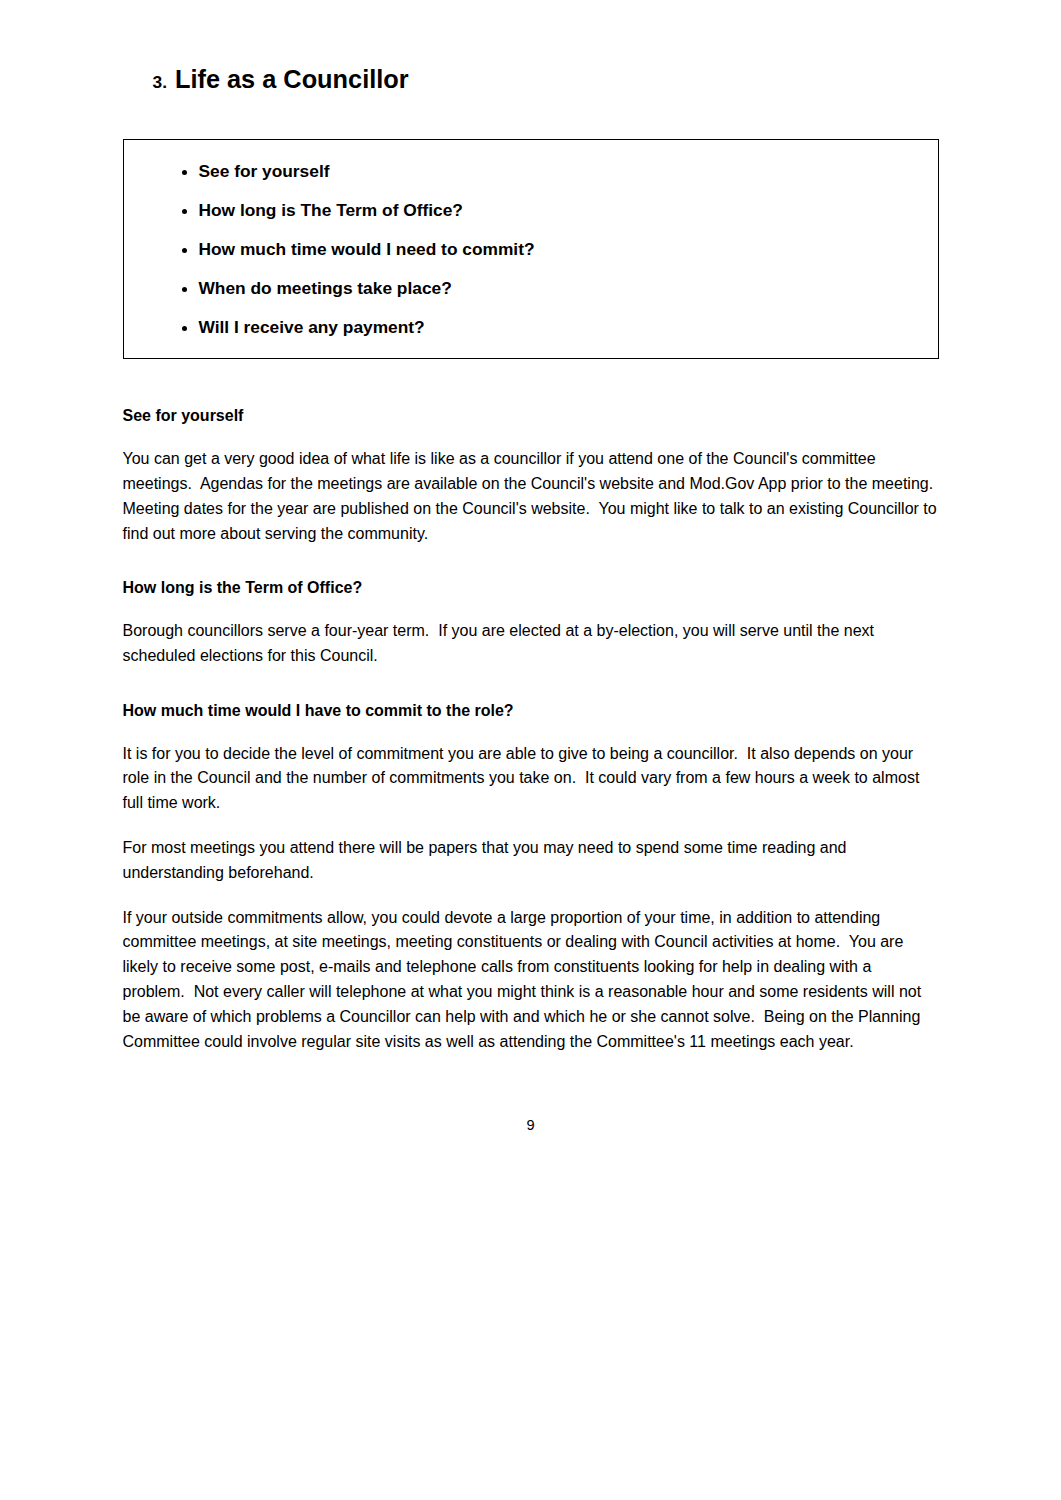3. Life as a Councillor
See for yourself
How long is The Term of Office?
How much time would I need to commit?
When do meetings take place?
Will I receive any payment?
See for yourself
You can get a very good idea of what life is like as a councillor if you attend one of the Council's committee meetings. Agendas for the meetings are available on the Council's website and Mod.Gov App prior to the meeting. Meeting dates for the year are published on the Council's website. You might like to talk to an existing Councillor to find out more about serving the community.
How long is the Term of Office?
Borough councillors serve a four-year term. If you are elected at a by-election, you will serve until the next scheduled elections for this Council.
How much time would I have to commit to the role?
It is for you to decide the level of commitment you are able to give to being a councillor. It also depends on your role in the Council and the number of commitments you take on. It could vary from a few hours a week to almost full time work.
For most meetings you attend there will be papers that you may need to spend some time reading and understanding beforehand.
If your outside commitments allow, you could devote a large proportion of your time, in addition to attending committee meetings, at site meetings, meeting constituents or dealing with Council activities at home. You are likely to receive some post, e-mails and telephone calls from constituents looking for help in dealing with a problem. Not every caller will telephone at what you might think is a reasonable hour and some residents will not be aware of which problems a Councillor can help with and which he or she cannot solve. Being on the Planning Committee could involve regular site visits as well as attending the Committee's 11 meetings each year.
9